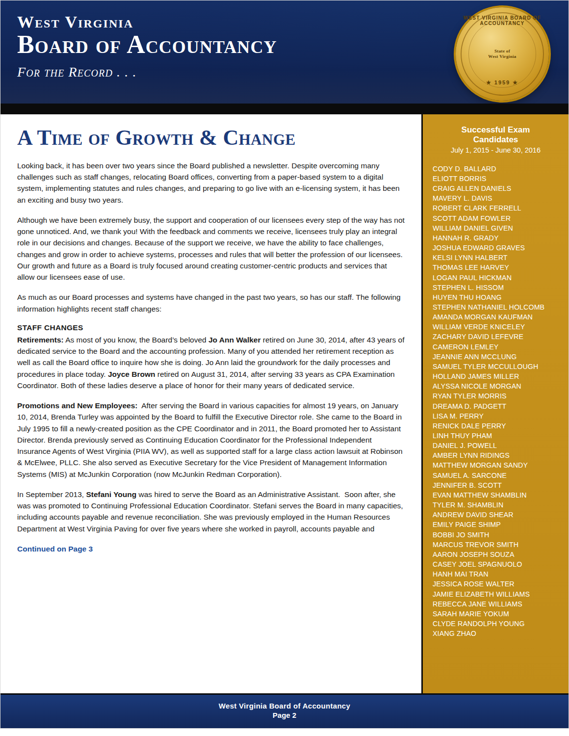West Virginia
Board of Accountancy
For the Record . . .
West Virginia Board of Accountancy
State of
West Virginia
★ 1959 ★
A Time of Growth & Change
Looking back, it has been over two years since the Board published a newsletter. Despite overcoming many challenges such as staff changes, relocating Board offices, converting from a paper-based system to a digital system, implementing statutes and rules changes, and preparing to go live with an e-licensing system, it has been an exciting and busy two years.
Although we have been extremely busy, the support and cooperation of our licensees every step of the way has not gone unnoticed. And, we thank you! With the feedback and comments we receive, licensees truly play an integral role in our decisions and changes. Because of the support we receive, we have the ability to face challenges, changes and grow in order to achieve systems, processes and rules that will better the profession of our licensees. Our growth and future as a Board is truly focused around creating customer-centric products and services that allow our licensees ease of use.
As much as our Board processes and systems have changed in the past two years, so has our staff. The following information highlights recent staff changes:
Staff Changes
Retirements: As most of you know, the Board’s beloved Jo Ann Walker retired on June 30, 2014, after 43 years of dedicated service to the Board and the accounting profession. Many of you attended her retirement reception as well as call the Board office to inquire how she is doing. Jo Ann laid the groundwork for the daily processes and procedures in place today. Joyce Brown retired on August 31, 2014, after serving 33 years as CPA Examination Coordinator. Both of these ladies deserve a place of honor for their many years of dedicated service.
Promotions and New Employees: After serving the Board in various capacities for almost 19 years, on January 10, 2014, Brenda Turley was appointed by the Board to fulfill the Executive Director role. She came to the Board in July 1995 to fill a newly-created position as the CPE Coordinator and in 2011, the Board promoted her to Assistant Director. Brenda previously served as Continuing Education Coordinator for the Professional Independent Insurance Agents of West Virginia (PIIA WV), as well as supported staff for a large class action lawsuit at Robinson & McElwee, PLLC. She also served as Executive Secretary for the Vice President of Management Information Systems (MIS) at McJunkin Corporation (now McJunkin Redman Corporation).
In September 2013, Stefani Young was hired to serve the Board as an Administrative Assistant. Soon after, she was was promoted to Continuing Professional Education Coordinator. Stefani serves the Board in many capacities, including accounts payable and revenue reconciliation. She was previously employed in the Human Resources Department at West Virginia Paving for over five years where she worked in payroll, accounts payable and
Continued on Page 3
Successful Exam
Candidates
July 1, 2015 - June 30, 2016
CODY D. BALLARD
ELIOTT BORRIS
CRAIG ALLEN DANIELS
MAVERY L. DAVIS
ROBERT CLARK FERRELL
SCOTT ADAM FOWLER
WILLIAM DANIEL GIVEN
HANNAH R. GRADY
JOSHUA EDWARD GRAVES
KELSI LYNN HALBERT
THOMAS LEE HARVEY
LOGAN PAUL HICKMAN
STEPHEN L. HISSOM
HUYEN THU HOANG
STEPHEN NATHANIEL HOLCOMB
AMANDA MORGAN KAUFMAN
WILLIAM VERDE KNICELEY
ZACHARY DAVID LEFEVRE
CAMERON LEMLEY
JEANNIE ANN MCCLUNG
SAMUEL TYLER MCCULLOUGH
HOLLAND JAMES MILLER
ALYSSA NICOLE MORGAN
RYAN TYLER MORRIS
DREAMA D. PADGETT
LISA M. PERRY
RENICK DALE PERRY
LINH THUY PHAM
DANIEL J. POWELL
AMBER LYNN RIDINGS
MATTHEW MORGAN SANDY
SAMUEL A. SARCONE
JENNIFER B. SCOTT
EVAN MATTHEW SHAMBLIN
TYLER M. SHAMBLIN
ANDREW DAVID SHEAR
EMILY PAIGE SHIMP
BOBBI JO SMITH
MARCUS TREVOR SMITH
AARON JOSEPH SOUZA
CASEY JOEL SPAGNUOLO
HANH MAI TRAN
JESSICA ROSE WALTER
JAMIE ELIZABETH WILLIAMS
REBECCA JANE WILLIAMS
SARAH MARIE YOKUM
CLYDE RANDOLPH YOUNG
XIANG ZHAO
West Virginia Board of Accountancy
Page 2